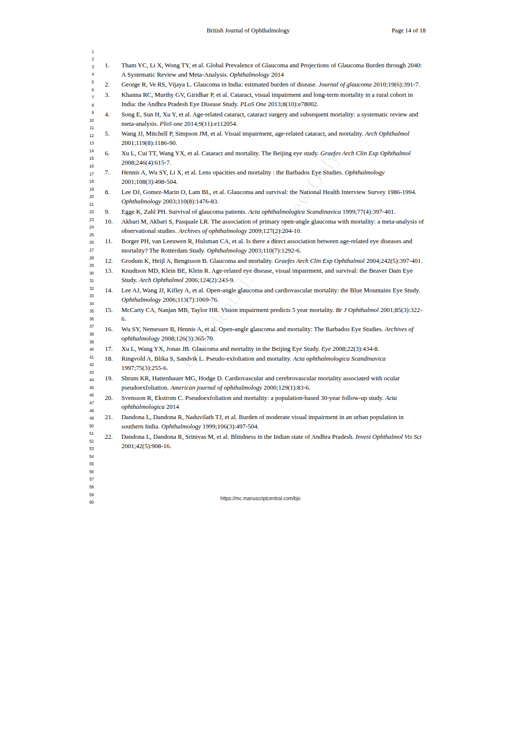12345 678910 1112131415 1617181920 2122232425 2627282930 3132333435 3637383940 4142434445 4647484950 5152535455 5657585960
Confidential: For Review Only
British Journal of Ophthalmology Page 14 of 18
Tham YC, Li X, Wong TY, et al. Global Prevalence of Glaucoma and Projections of Glaucoma Burden through 2040: A Systematic Review and Meta-Analysis. Ophthalmology 2014
George R, Ve RS, Vijaya L. Glaucoma in India: estimated burden of disease. Journal of glaucoma 2010;19(6):391-7.
Khanna RC, Murthy GV, Giridhar P, et al. Cataract, visual impairment and long-term mortality in a rural cohort in India: the Andhra Pradesh Eye Disease Study. PLoS One 2013;8(10):e78002.
Song E, Sun H, Xu Y, et al. Age-related cataract, cataract surgery and subsequent mortality: a systematic review and meta-analysis. PloS one 2014;9(11):e112054.
Wang JJ, Mitchell P, Simpson JM, et al. Visual impairment, age-related cataract, and mortality. Arch Ophthalmol 2001;119(8):1186-90.
Xu L, Cui TT, Wang YX, et al. Cataract and mortality. The Beijing eye study. Graefes Arch Clin Exp Ophthalmol 2008;246(4):615-7.
Hennis A, Wu SY, Li X, et al. Lens opacities and mortality : the Barbados Eye Studies. Ophthalmology 2001;108(3):498-504.
Lee DJ, Gomez-Marin O, Lam BL, et al. Glaucoma and survival: the National Health Interview Survey 1986-1994. Ophthalmology 2003;110(8):1476-83.
Egge K, Zahl PH. Survival of glaucoma patients. Acta ophthalmologica Scandinavica 1999;77(4):397-401.
Akbari M, Akbari S, Pasquale LR. The association of primary open-angle glaucoma with mortality: a meta-analysis of observational studies. Archives of ophthalmology 2009;127(2):204-10.
Borger PH, van Leeuwen R, Hulsman CA, et al. Is there a direct association between age-related eye diseases and mortality? The Rotterdam Study. Ophthalmology 2003;110(7):1292-6.
Grodum K, Heijl A, Bengtsson B. Glaucoma and mortality. Graefes Arch Clin Exp Ophthalmol 2004;242(5):397-401.
Knudtson MD, Klein BE, Klein R. Age-related eye disease, visual impairment, and survival: the Beaver Dam Eye Study. Arch Ophthalmol 2006;124(2):243-9.
Lee AJ, Wang JJ, Kifley A, et al. Open-angle glaucoma and cardiovascular mortality: the Blue Mountains Eye Study. Ophthalmology 2006;113(7):1069-76.
McCarty CA, Nanjan MB, Taylor HR. Vision impairment predicts 5 year mortality. Br J Ophthalmol 2001;85(3):322-6.
Wu SY, Nemesure B, Hennis A, et al. Open-angle glaucoma and mortality: The Barbados Eye Studies. Archives of ophthalmology 2008;126(3):365-70.
Xu L, Wang YX, Jonas JB. Glaucoma and mortality in the Beijing Eye Study. Eye 2008;22(3):434-8.
Ringvold A, Blika S, Sandvik L. Pseudo-exfoliation and mortality. Acta ophthalmologica Scandinavica 1997;75(3):255-6.
Shrum KR, Hattenhauer MG, Hodge D. Cardiovascular and cerebrovascular mortality associated with ocular pseudoexfoliation. American journal of ophthalmology 2000;129(1):83-6.
Svensson R, Ekstrom C. Pseudoexfoliation and mortality: a population-based 30-year follow-up study. Acta ophthalmologica 2014
Dandona L, Dandona R, Naduvilath TJ, et al. Burden of moderate visual impairment in an urban population in southern India. Ophthalmology 1999;106(3):497-504.
Dandona L, Dandona R, Srinivas M, et al. Blindness in the Indian state of Andhra Pradesh. Invest Ophthalmol Vis Sci 2001;42(5):908-16.
https://mc.manuscriptcentral.com/bjo